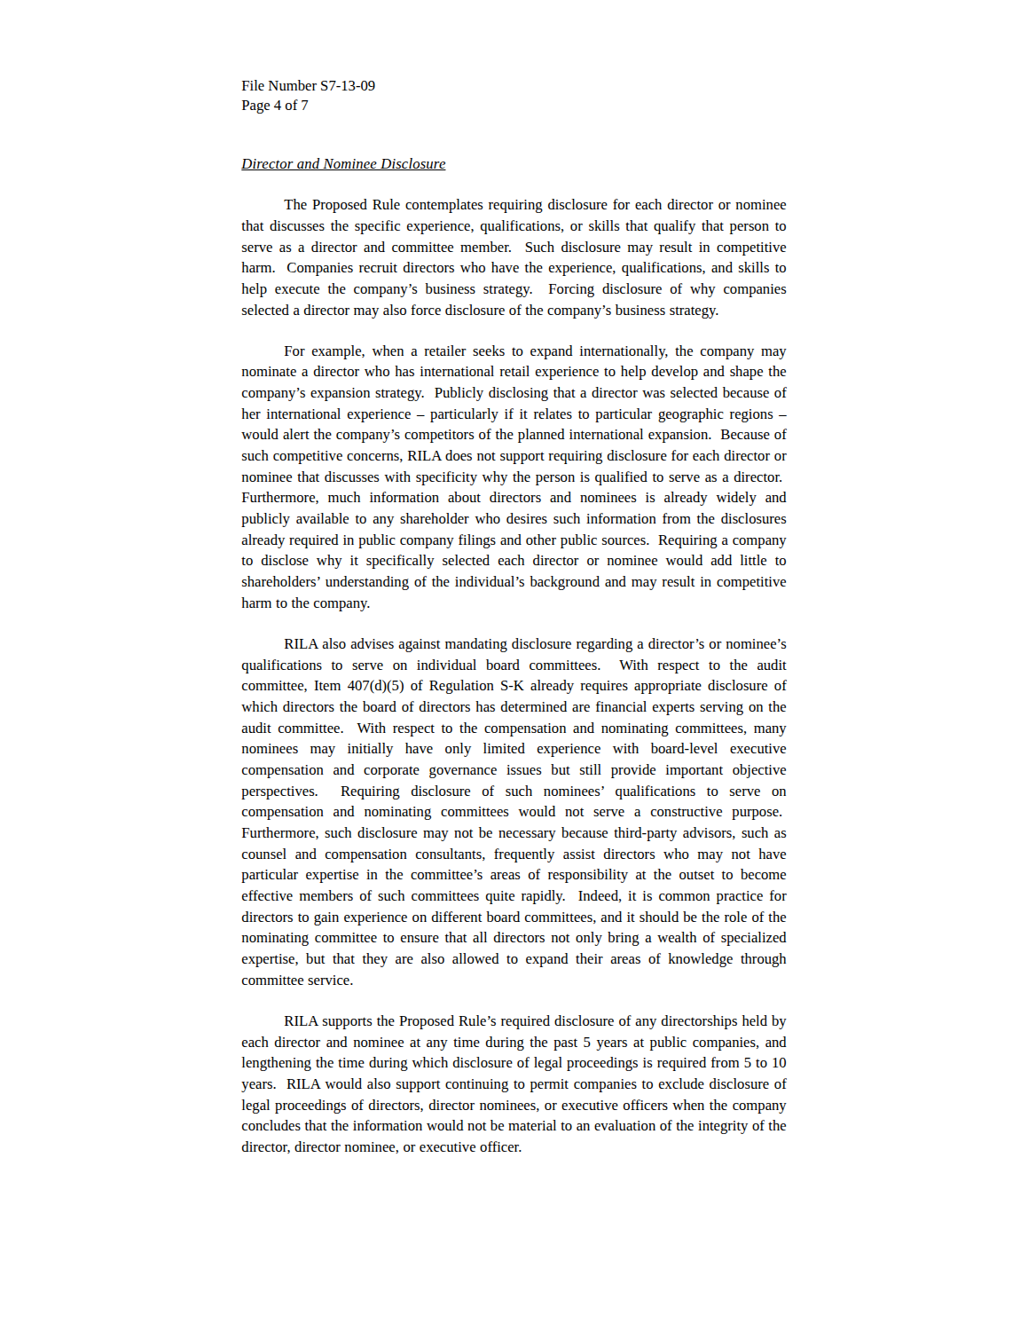File Number S7-13-09
Page 4 of 7
Director and Nominee Disclosure
The Proposed Rule contemplates requiring disclosure for each director or nominee that discusses the specific experience, qualifications, or skills that qualify that person to serve as a director and committee member. Such disclosure may result in competitive harm. Companies recruit directors who have the experience, qualifications, and skills to help execute the company’s business strategy. Forcing disclosure of why companies selected a director may also force disclosure of the company’s business strategy.
For example, when a retailer seeks to expand internationally, the company may nominate a director who has international retail experience to help develop and shape the company’s expansion strategy. Publicly disclosing that a director was selected because of her international experience – particularly if it relates to particular geographic regions – would alert the company’s competitors of the planned international expansion. Because of such competitive concerns, RILA does not support requiring disclosure for each director or nominee that discusses with specificity why the person is qualified to serve as a director. Furthermore, much information about directors and nominees is already widely and publicly available to any shareholder who desires such information from the disclosures already required in public company filings and other public sources. Requiring a company to disclose why it specifically selected each director or nominee would add little to shareholders’ understanding of the individual’s background and may result in competitive harm to the company.
RILA also advises against mandating disclosure regarding a director’s or nominee’s qualifications to serve on individual board committees. With respect to the audit committee, Item 407(d)(5) of Regulation S-K already requires appropriate disclosure of which directors the board of directors has determined are financial experts serving on the audit committee. With respect to the compensation and nominating committees, many nominees may initially have only limited experience with board-level executive compensation and corporate governance issues but still provide important objective perspectives. Requiring disclosure of such nominees’ qualifications to serve on compensation and nominating committees would not serve a constructive purpose. Furthermore, such disclosure may not be necessary because third-party advisors, such as counsel and compensation consultants, frequently assist directors who may not have particular expertise in the committee’s areas of responsibility at the outset to become effective members of such committees quite rapidly. Indeed, it is common practice for directors to gain experience on different board committees, and it should be the role of the nominating committee to ensure that all directors not only bring a wealth of specialized expertise, but that they are also allowed to expand their areas of knowledge through committee service.
RILA supports the Proposed Rule’s required disclosure of any directorships held by each director and nominee at any time during the past 5 years at public companies, and lengthening the time during which disclosure of legal proceedings is required from 5 to 10 years. RILA would also support continuing to permit companies to exclude disclosure of legal proceedings of directors, director nominees, or executive officers when the company concludes that the information would not be material to an evaluation of the integrity of the director, director nominee, or executive officer.